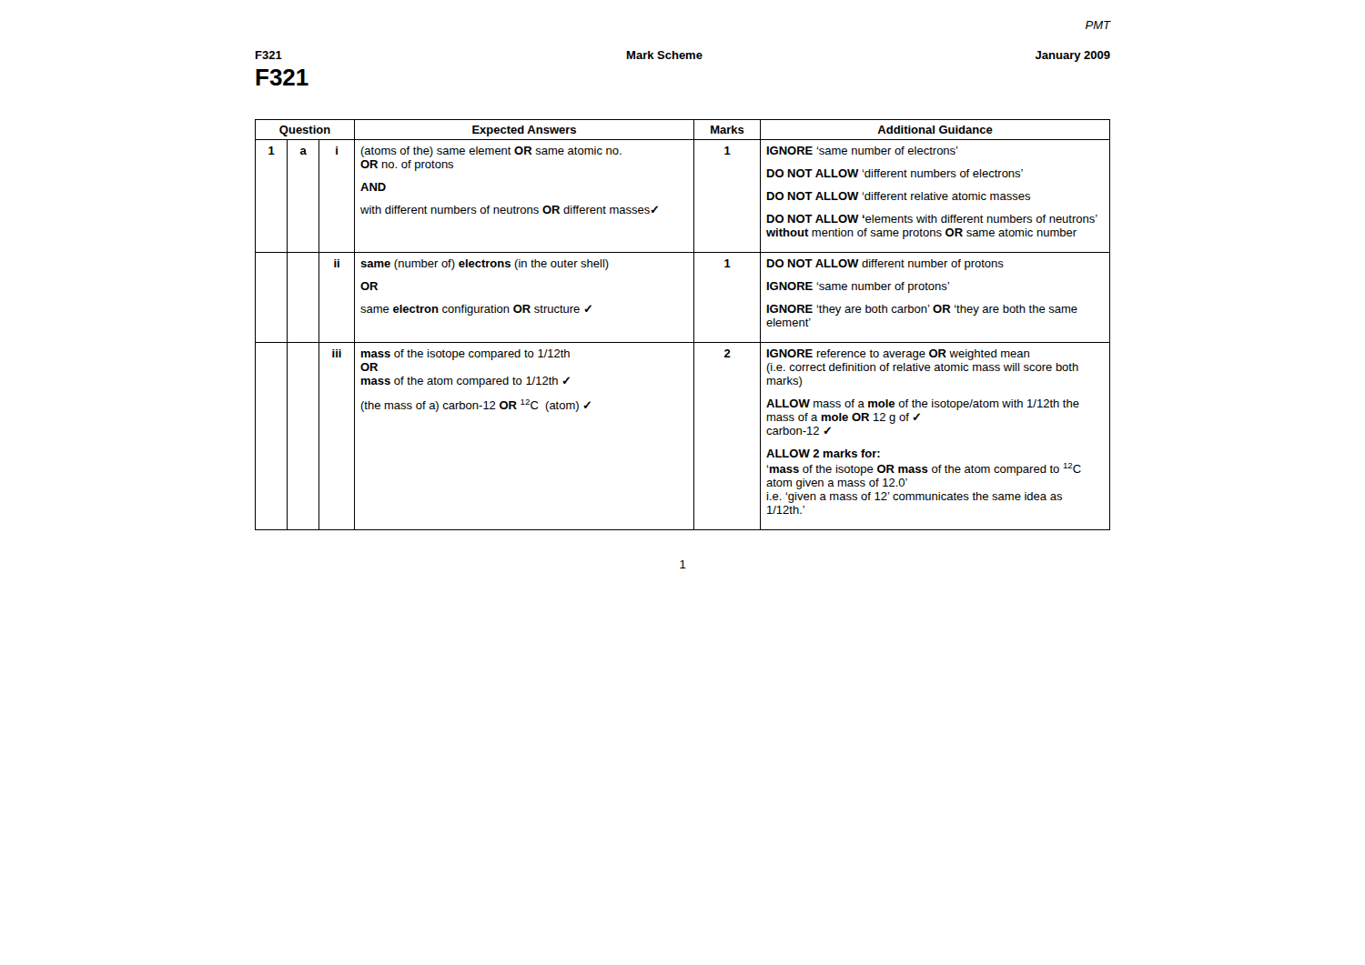PMT
F321
Mark Scheme
January 2009
F321
| Question | Expected Answers | Marks | Additional Guidance |
| --- | --- | --- | --- |
| 1 | a | i | (atoms of the) same element OR same atomic no. OR no. of protons AND with different numbers of neutrons OR different masses ✓ | 1 | IGNORE ‘same number of electrons’ DO NOT ALLOW ‘different numbers of electrons’ DO NOT ALLOW ‘different relative atomic masses DO NOT ALLOW ‘ elements with different numbers of neutrons’ without mention of same protons OR same atomic number |
| | | ii | same (number of) electrons (in the outer shell) OR same electron configuration OR structure ✓ | 1 | DO NOT ALLOW different number of protons IGNORE ‘same number of protons’ IGNORE ‘they are both carbon’ OR ‘they are both the same element’ |
| | | iii | mass of the isotope compared to 1/12th OR mass of the atom compared to 1/12th ✓ (the mass of a) carbon-12 OR 12 C (atom) ✓ | 2 | IGNORE reference to average OR weighted mean (i.e. correct definition of relative atomic mass will score both marks) ALLOW mass of a mole of the isotope/atom with 1/12th the mass of a mole OR 12 g of ✓ carbon-12 ✓ ALLOW 2 marks for: ‘ mass of the isotope OR mass of the atom compared to 12 C atom given a mass of 12.0’ i.e. ‘given a mass of 12’ communicates the same idea as 1/12th.’ |
1